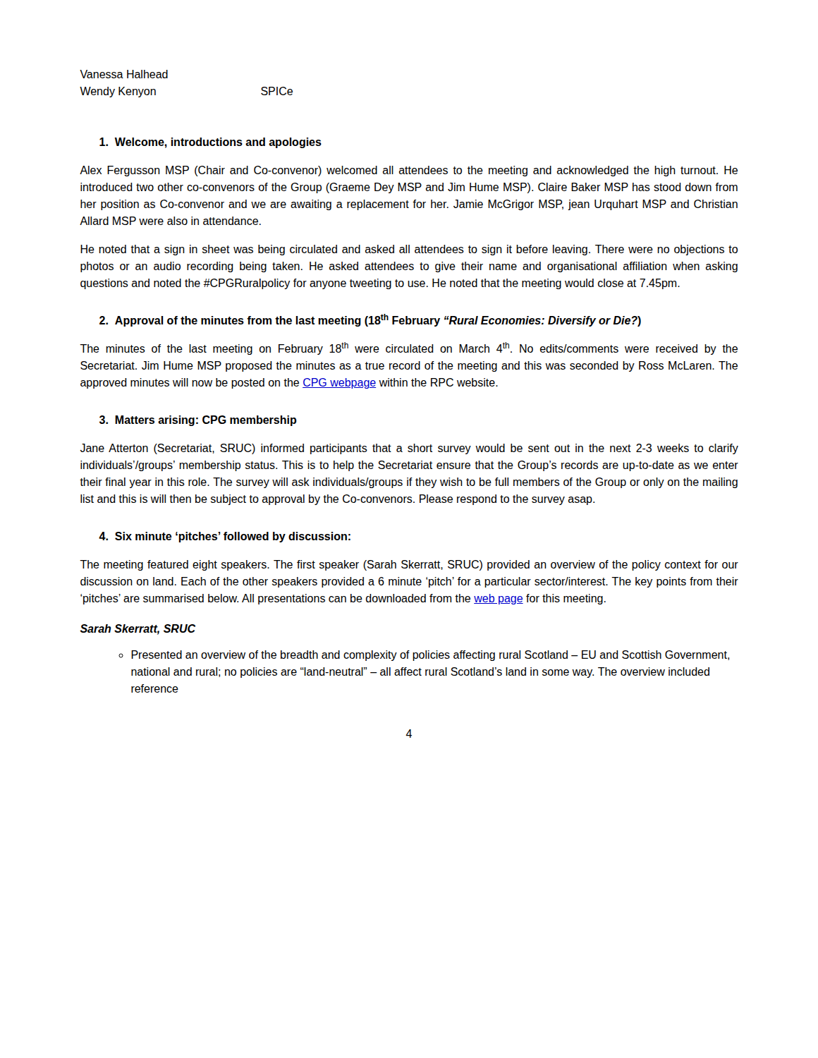Vanessa Halhead Wendy Kenyon SPICe
Welcome, introductions and apologies
Alex Fergusson MSP (Chair and Co-convenor) welcomed all attendees to the meeting and acknowledged the high turnout. He introduced two other co-convenors of the Group (Graeme Dey MSP and Jim Hume MSP). Claire Baker MSP has stood down from her position as Co-convenor and we are awaiting a replacement for her. Jamie McGrigor MSP, jean Urquhart MSP and Christian Allard MSP were also in attendance.
He noted that a sign in sheet was being circulated and asked all attendees to sign it before leaving. There were no objections to photos or an audio recording being taken. He asked attendees to give their name and organisational affiliation when asking questions and noted the #CPGRuralpolicy for anyone tweeting to use. He noted that the meeting would close at 7.45pm.
Approval of the minutes from the last meeting (18th February “Rural Economies: Diversify or Die?)
The minutes of the last meeting on February 18th were circulated on March 4th. No edits/comments were received by the Secretariat. Jim Hume MSP proposed the minutes as a true record of the meeting and this was seconded by Ross McLaren. The approved minutes will now be posted on the CPG webpage within the RPC website.
Matters arising: CPG membership
Jane Atterton (Secretariat, SRUC) informed participants that a short survey would be sent out in the next 2-3 weeks to clarify individuals’/groups’ membership status. This is to help the Secretariat ensure that the Group’s records are up-to-date as we enter their final year in this role. The survey will ask individuals/groups if they wish to be full members of the Group or only on the mailing list and this is will then be subject to approval by the Co-convenors. Please respond to the survey asap.
Six minute ‘pitches’ followed by discussion:
The meeting featured eight speakers. The first speaker (Sarah Skerratt, SRUC) provided an overview of the policy context for our discussion on land. Each of the other speakers provided a 6 minute ‘pitch’ for a particular sector/interest. The key points from their ‘pitches’ are summarised below. All presentations can be downloaded from the web page for this meeting.
Sarah Skerratt, SRUC
Presented an overview of the breadth and complexity of policies affecting rural Scotland – EU and Scottish Government, national and rural; no policies are “land-neutral” – all affect rural Scotland’s land in some way. The overview included reference
4